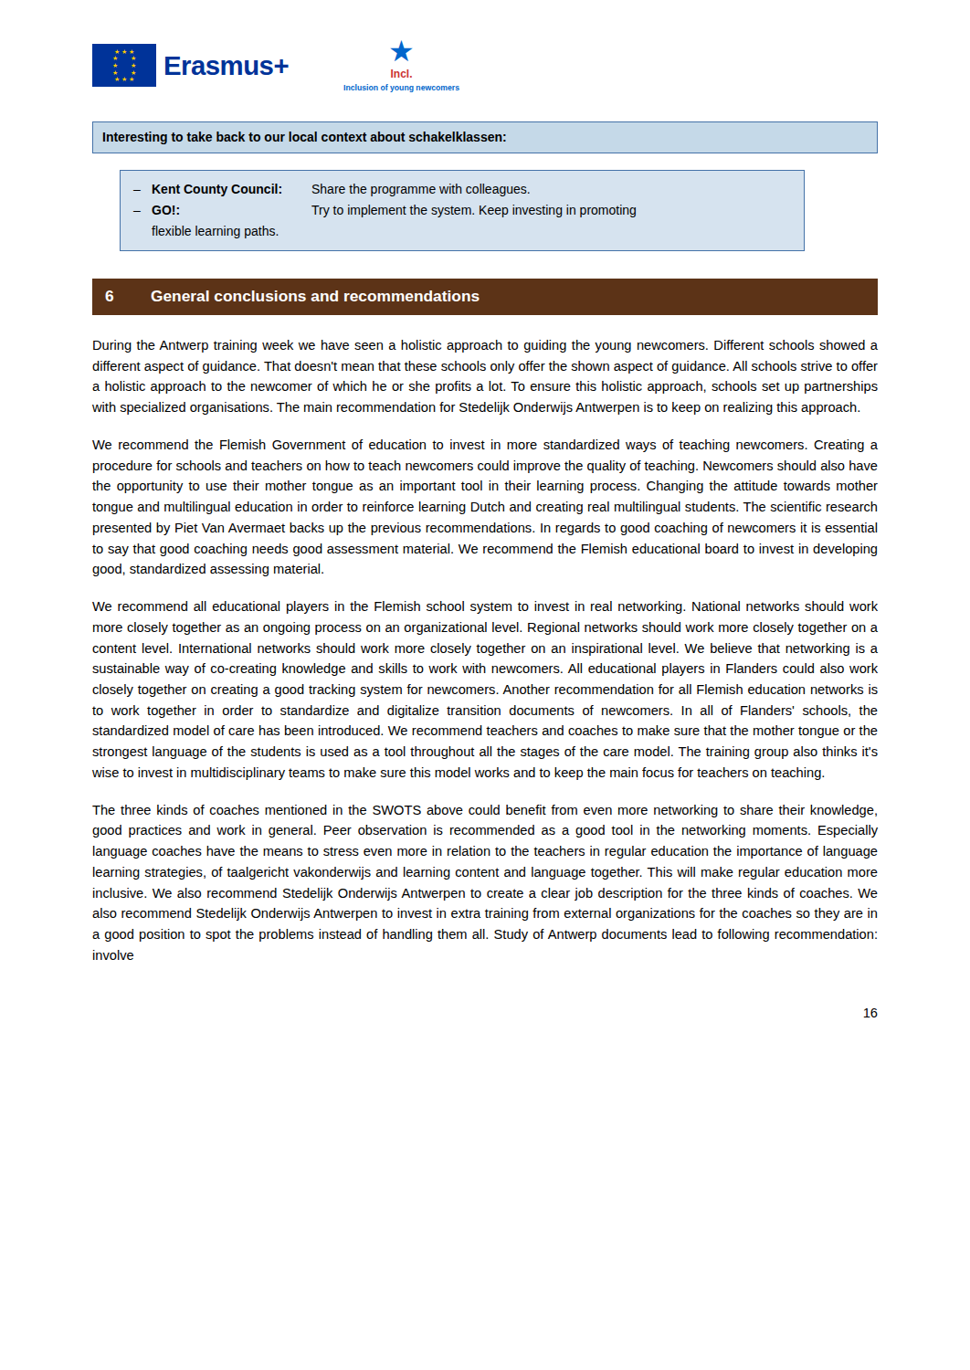Erasmus+
★
Incl.
Inclusion of young newcomers
Interesting to take back to our local context about schakelklassen:
– Kent County Council: Share the programme with colleagues.
– GO!: Try to implement the system. Keep investing in promoting
flexible learning paths.
6 General conclusions and recommendations
During the Antwerp training week we have seen a holistic approach to guiding the young newcomers. Different schools showed a different aspect of guidance. That doesn't mean that these schools only offer the shown aspect of guidance. All schools strive to offer a holistic approach to the newcomer of which he or she profits a lot. To ensure this holistic approach, schools set up partnerships with specialized organisations. The main recommendation for Stedelijk Onderwijs Antwerpen is to keep on realizing this approach.
We recommend the Flemish Government of education to invest in more standardized ways of teaching newcomers. Creating a procedure for schools and teachers on how to teach newcomers could improve the quality of teaching. Newcomers should also have the opportunity to use their mother tongue as an important tool in their learning process. Changing the attitude towards mother tongue and multilingual education in order to reinforce learning Dutch and creating real multilingual students. The scientific research presented by Piet Van Avermaet backs up the previous recommendations. In regards to good coaching of newcomers it is essential to say that good coaching needs good assessment material. We recommend the Flemish educational board to invest in developing good, standardized assessing material.
We recommend all educational players in the Flemish school system to invest in real networking. National networks should work more closely together as an ongoing process on an organizational level. Regional networks should work more closely together on a content level. International networks should work more closely together on an inspirational level. We believe that networking is a sustainable way of co-creating knowledge and skills to work with newcomers. All educational players in Flanders could also work closely together on creating a good tracking system for newcomers. Another recommendation for all Flemish education networks is to work together in order to standardize and digitalize transition documents of newcomers. In all of Flanders' schools, the standardized model of care has been introduced. We recommend teachers and coaches to make sure that the mother tongue or the strongest language of the students is used as a tool throughout all the stages of the care model. The training group also thinks it's wise to invest in multidisciplinary teams to make sure this model works and to keep the main focus for teachers on teaching.
The three kinds of coaches mentioned in the SWOTS above could benefit from even more networking to share their knowledge, good practices and work in general. Peer observation is recommended as a good tool in the networking moments. Especially language coaches have the means to stress even more in relation to the teachers in regular education the importance of language learning strategies, of taalgericht vakonderwijs and learning content and language together. This will make regular education more inclusive. We also recommend Stedelijk Onderwijs Antwerpen to create a clear job description for the three kinds of coaches. We also recommend Stedelijk Onderwijs Antwerpen to invest in extra training from external organizations for the coaches so they are in a good position to spot the problems instead of handling them all. Study of Antwerp documents lead to following recommendation: involve
16